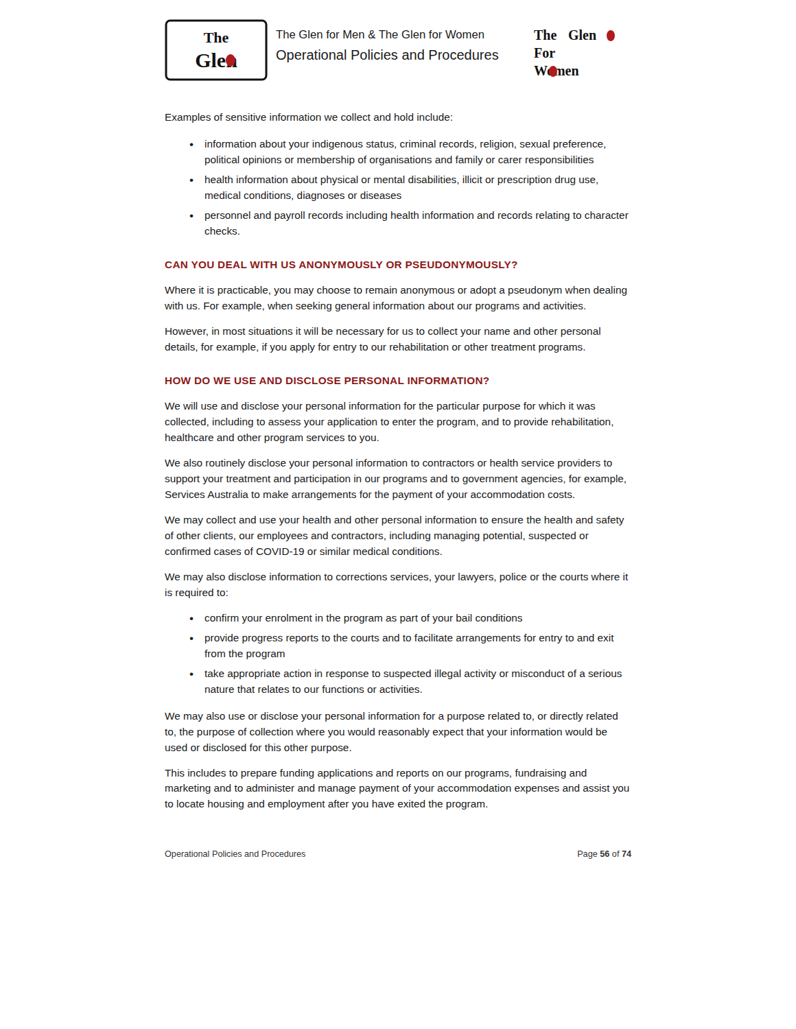The Glen
The Glen for Men & The Glen for Women
Operational Policies and Procedures
The Glen For Women
Examples of sensitive information we collect and hold include:
information about your indigenous status, criminal records, religion, sexual preference, political opinions or membership of organisations and family or carer responsibilities
health information about physical or mental disabilities, illicit or prescription drug use, medical conditions, diagnoses or diseases
personnel and payroll records including health information and records relating to character checks.
Can you deal with us anonymously or pseudonymously?
Where it is practicable, you may choose to remain anonymous or adopt a pseudonym when dealing with us. For example, when seeking general information about our programs and activities.
However, in most situations it will be necessary for us to collect your name and other personal details, for example, if you apply for entry to our rehabilitation or other treatment programs.
How do we use and disclose personal information?
We will use and disclose your personal information for the particular purpose for which it was collected, including to assess your application to enter the program, and to provide rehabilitation, healthcare and other program services to you.
We also routinely disclose your personal information to contractors or health service providers to support your treatment and participation in our programs and to government agencies, for example, Services Australia to make arrangements for the payment of your accommodation costs.
We may collect and use your health and other personal information to ensure the health and safety of other clients, our employees and contractors, including managing potential, suspected or confirmed cases of COVID-19 or similar medical conditions.
We may also disclose information to corrections services, your lawyers, police or the courts where it is required to:
confirm your enrolment in the program as part of your bail conditions
provide progress reports to the courts and to facilitate arrangements for entry to and exit from the program
take appropriate action in response to suspected illegal activity or misconduct of a serious nature that relates to our functions or activities.
We may also use or disclose your personal information for a purpose related to, or directly related to, the purpose of collection where you would reasonably expect that your information would be used or disclosed for this other purpose.
This includes to prepare funding applications and reports on our programs, fundraising and marketing and to administer and manage payment of your accommodation expenses and assist you to locate housing and employment after you have exited the program.
Operational Policies and Procedures
Page 56 of 74